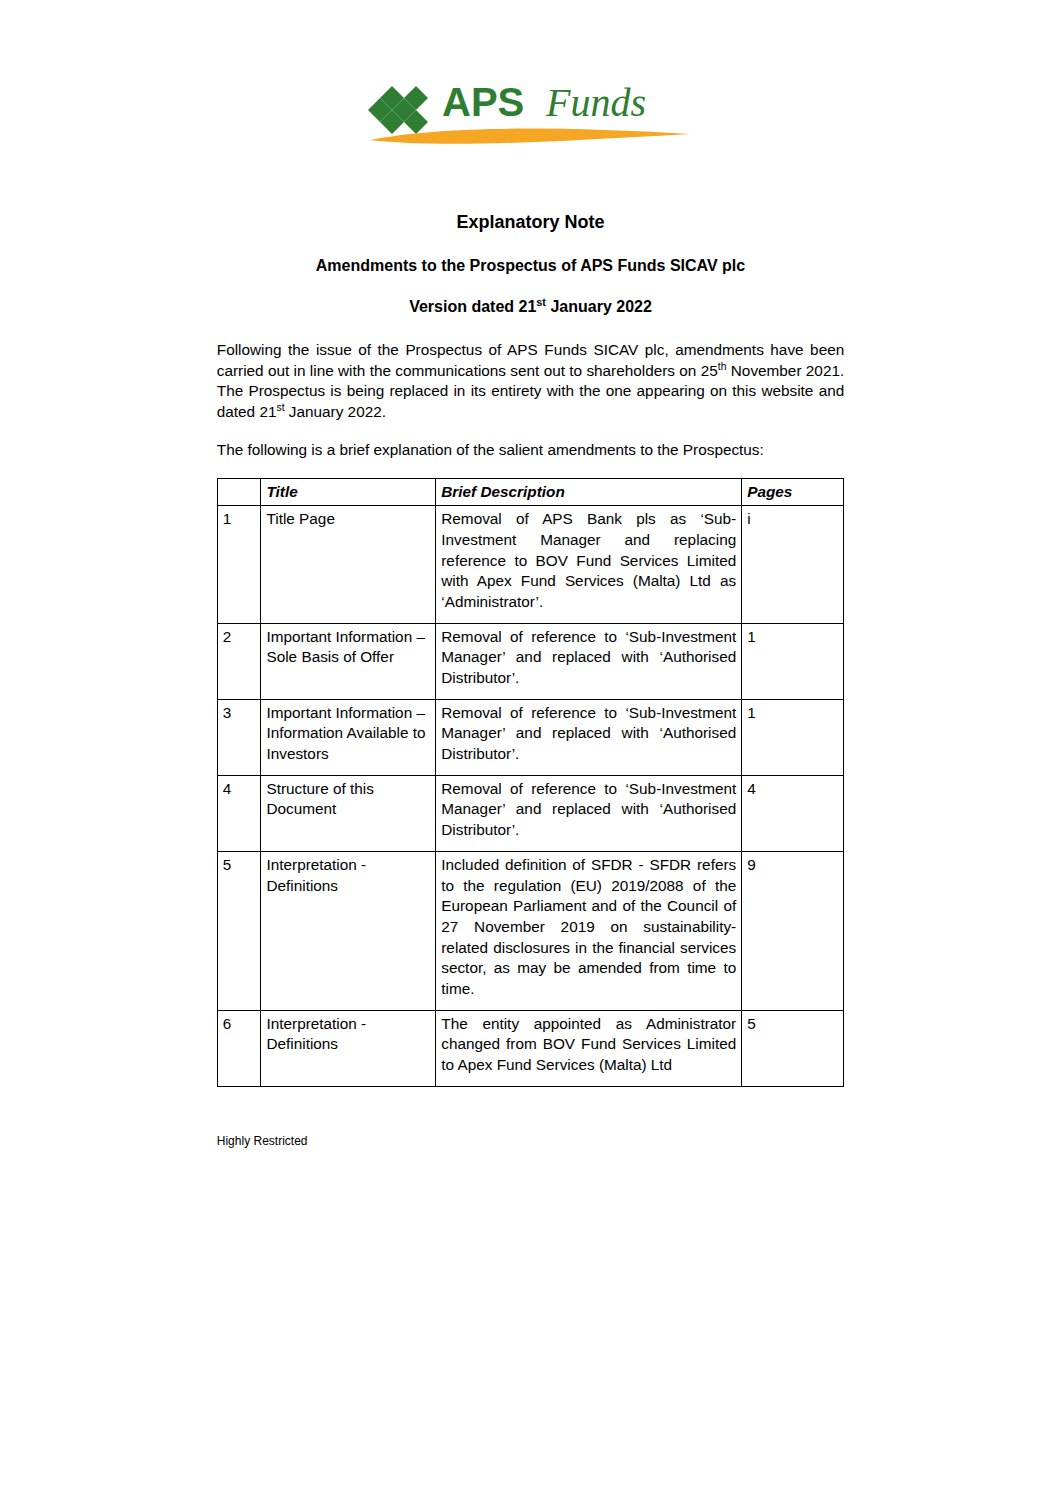APS Funds
Explanatory Note
Amendments to the Prospectus of APS Funds SICAV plc
Version dated 21st January 2022
Following the issue of the Prospectus of APS Funds SICAV plc, amendments have been carried out in line with the communications sent out to shareholders on 25th November 2021. The Prospectus is being replaced in its entirety with the one appearing on this website and dated 21st January 2022.
The following is a brief explanation of the salient amendments to the Prospectus:
| | Title | Brief Description | Pages |
| --- | --- | --- | --- |
| 1 | Title Page | Removal of APS Bank pls as ‘Sub-Investment Manager and replacing reference to BOV Fund Services Limited with Apex Fund Services (Malta) Ltd as ‘Administrator’. | i |
| 2 | Important Information – Sole Basis of Offer | Removal of reference to ‘Sub-Investment Manager’ and replaced with ‘Authorised Distributor’. | 1 |
| 3 | Important Information – Information Available to Investors | Removal of reference to ‘Sub-Investment Manager’ and replaced with ‘Authorised Distributor’. | 1 |
| 4 | Structure of this Document | Removal of reference to ‘Sub-Investment Manager’ and replaced with ‘Authorised Distributor’. | 4 |
| 5 | Interpretation - Definitions | Included definition of SFDR - SFDR refers to the regulation (EU) 2019/2088 of the European Parliament and of the Council of 27 November 2019 on sustainability-related disclosures in the financial services sector, as may be amended from time to time. | 9 |
| 6 | Interpretation - Definitions | The entity appointed as Administrator changed from BOV Fund Services Limited to Apex Fund Services (Malta) Ltd | 5 |
Highly Restricted